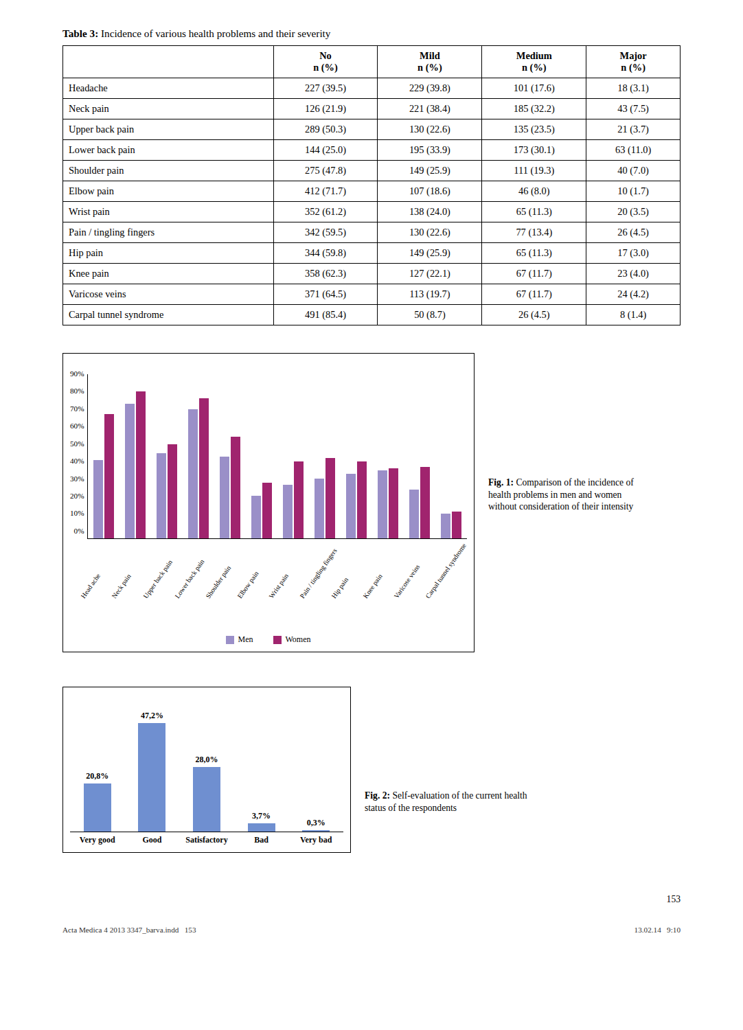Table 3: Incidence of various health problems and their severity
| | No n (%) | Mild n (%) | Medium n (%) | Major n (%) |
| --- | --- | --- | --- | --- |
| Headache | 227 (39.5) | 229 (39.8) | 101 (17.6) | 18 (3.1) |
| Neck pain | 126 (21.9) | 221 (38.4) | 185 (32.2) | 43 (7.5) |
| Upper back pain | 289 (50.3) | 130 (22.6) | 135 (23.5) | 21 (3.7) |
| Lower back pain | 144 (25.0) | 195 (33.9) | 173 (30.1) | 63 (11.0) |
| Shoulder pain | 275 (47.8) | 149 (25.9) | 111 (19.3) | 40 (7.0) |
| Elbow pain | 412 (71.7) | 107 (18.6) | 46 (8.0) | 10 (1.7) |
| Wrist pain | 352 (61.2) | 138 (24.0) | 65 (11.3) | 20 (3.5) |
| Pain / tingling fingers | 342 (59.5) | 130 (22.6) | 77 (13.4) | 26 (4.5) |
| Hip pain | 344 (59.8) | 149 (25.9) | 65 (11.3) | 17 (3.0) |
| Knee pain | 358 (62.3) | 127 (22.1) | 67 (11.7) | 23 (4.0) |
| Varicose veins | 371 (64.5) | 113 (19.7) | 67 (11.7) | 24 (4.2) |
| Carpal tunnel syndrome | 491 (85.4) | 50 (8.7) | 26 (4.5) | 8 (1.4) |
90% 80% 70% 60% 50% 40% 30% 20% 10% 0%
Head ache Neck pain Upper back pain Lower back pain Shoulder pain Elbow pain Wrist pain Pain / tingling fingers Hip pain Knee pain Varicose veins Carpal tunnel syndrome
Men Women
Fig. 1: Comparison of the incidence of health problems in men and women without consideration of their intensity
20,8%
47,2%
28,0%
3,7%
0,3%
Very good Good Satisfactory Bad Very bad
Fig. 2: Self-evaluation of the current health status of the respondents
153
Acta Medica 4 2013 3347_barva.indd 153 13.02.14 9:10